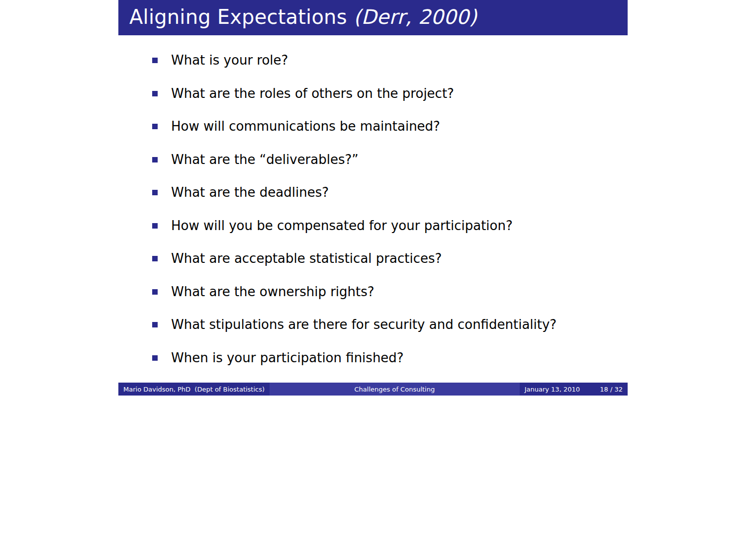Aligning Expectations (Derr, 2000)
What is your role?
What are the roles of others on the project?
How will communications be maintained?
What are the “deliverables?”
What are the deadlines?
How will you be compensated for your participation?
What are acceptable statistical practices?
What are the ownership rights?
What stipulations are there for security and confidentiality?
When is your participation finished?
Mario Davidson, PhD (Dept of Biostatistics)
Challenges of Consulting
January 13, 201018 / 32